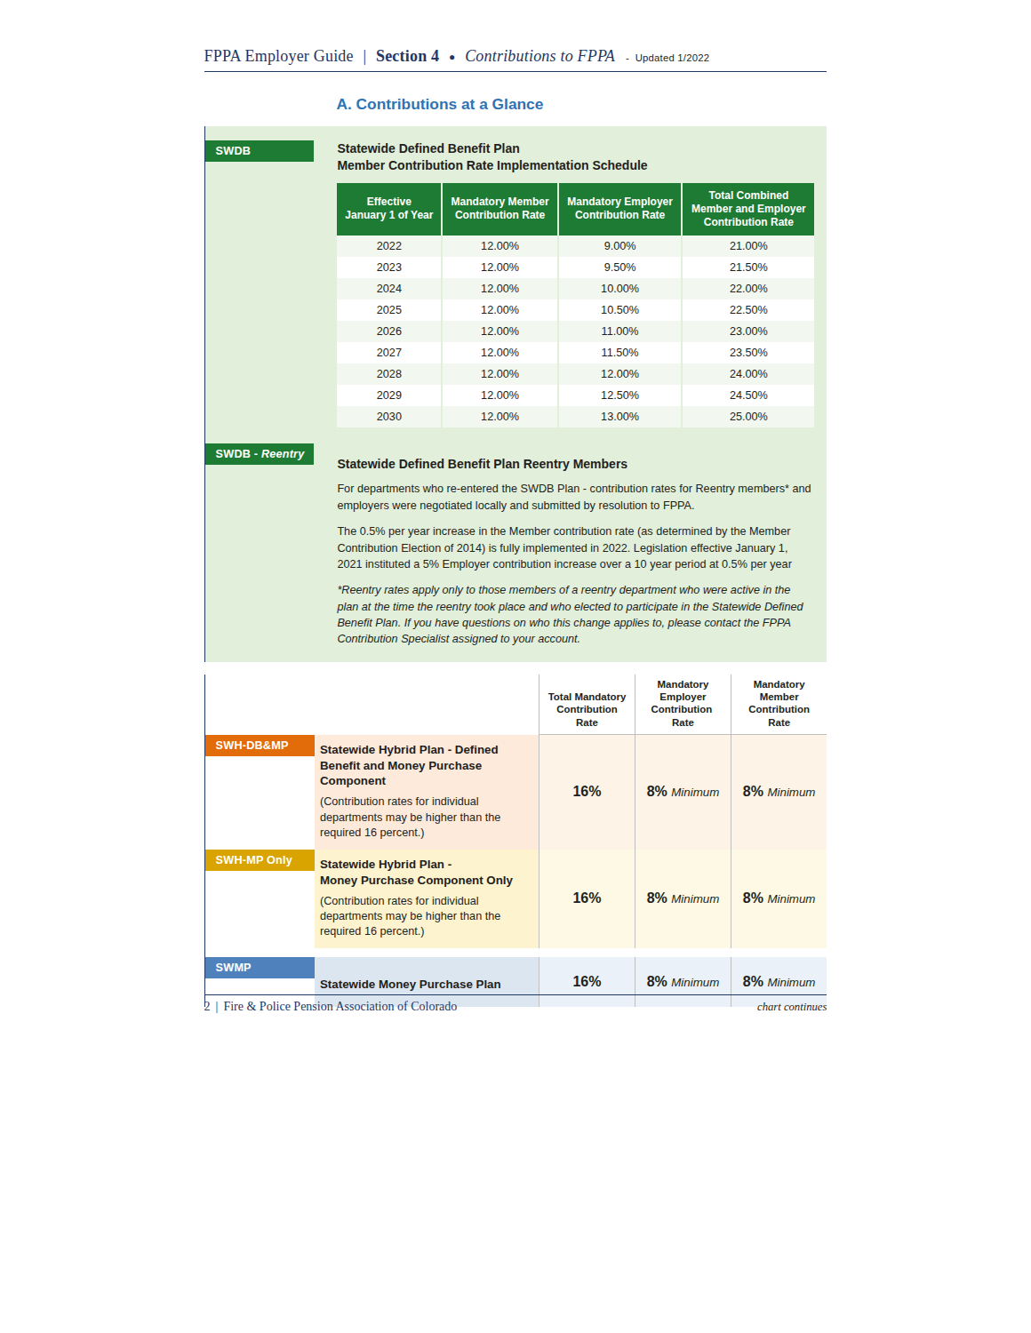FPPA Employer Guide | Section 4 ● Contributions to FPPA - Updated 1/2022
A. Contributions at a Glance
SWDB
Statewide Defined Benefit Plan
Member Contribution Rate Implementation Schedule
| Effective January 1 of Year | Mandatory Member Contribution Rate | Mandatory Employer Contribution Rate | Total Combined Member and Employer Contribution Rate |
| --- | --- | --- | --- |
| 2022 | 12.00% | 9.00% | 21.00% |
| 2023 | 12.00% | 9.50% | 21.50% |
| 2024 | 12.00% | 10.00% | 22.00% |
| 2025 | 12.00% | 10.50% | 22.50% |
| 2026 | 12.00% | 11.00% | 23.00% |
| 2027 | 12.00% | 11.50% | 23.50% |
| 2028 | 12.00% | 12.00% | 24.00% |
| 2029 | 12.00% | 12.50% | 24.50% |
| 2030 | 12.00% | 13.00% | 25.00% |
SWDB - Reentry
Statewide Defined Benefit Plan Reentry Members
For departments who re-entered the SWDB Plan - contribution rates for Reentry members* and employers were negotiated locally and submitted by resolution to FPPA.
The 0.5% per year increase in the Member contribution rate (as determined by the Member Contribution Election of 2014) is fully implemented in 2022. Legislation effective January 1, 2021 instituted a 5% Employer contribution increase over a 10 year period at 0.5% per year
*Reentry rates apply only to those members of a reentry department who were active in the plan at the time the reentry took place and who elected to participate in the Statewide Defined Benefit Plan. If you have questions on who this change applies to, please contact the FPPA Contribution Specialist assigned to your account.
| | | Total Mandatory Contribution Rate | Mandatory Employer Contribution Rate | Mandatory Member Contribution Rate |
| --- | --- | --- | --- | --- |
| SWH-DB&MP | Statewide Hybrid Plan - Defined Benefit and Money Purchase Component (Contribution rates for individual departments may be higher than the required 16 percent.) | 16% | 8% Minimum | 8% Minimum |
| SWH-MP Only | Statewide Hybrid Plan - Money Purchase Component Only (Contribution rates for individual departments may be higher than the required 16 percent.) | 16% | 8% Minimum | 8% Minimum |
| SWMP | Statewide Money Purchase Plan | 16% | 8% Minimum | 8% Minimum |
2|Fire & Police Pension Association of Colorado
chart continues